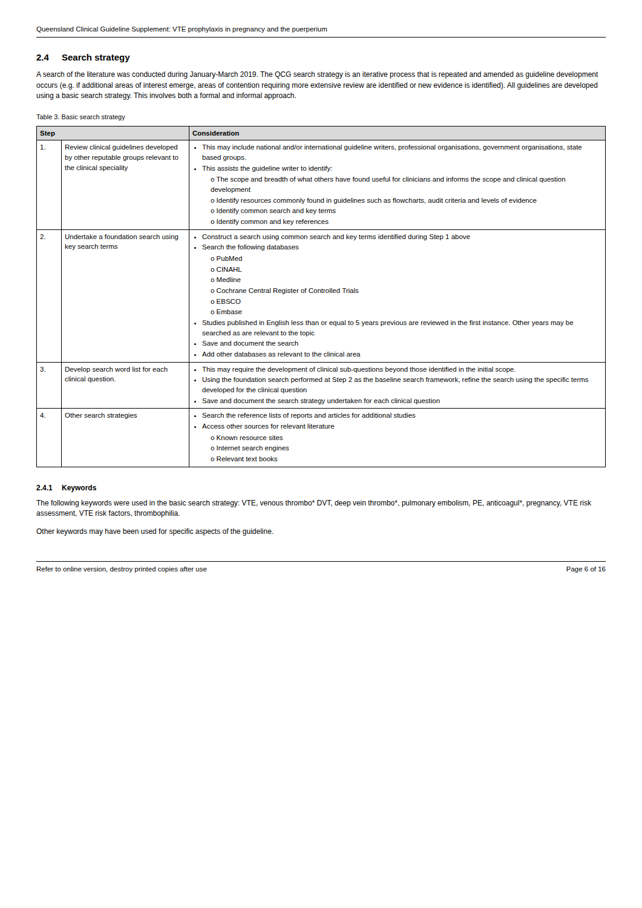Queensland Clinical Guideline Supplement: VTE prophylaxis in pregnancy and the puerperium
2.4 Search strategy
A search of the literature was conducted during January-March 2019. The QCG search strategy is an iterative process that is repeated and amended as guideline development occurs (e.g. if additional areas of interest emerge, areas of contention requiring more extensive review are identified or new evidence is identified). All guidelines are developed using a basic search strategy. This involves both a formal and informal approach.
Table 3. Basic search strategy
| Step | Consideration |
| --- | --- |
| 1. | Review clinical guidelines developed by other reputable groups relevant to the clinical speciality | This may include national and/or international guideline writers, professional organisations, government organisations, state based groups. This assists the guideline writer to identify: The scope and breadth of what others have found useful for clinicians and informs the scope and clinical question development Identify resources commonly found in guidelines such as flowcharts, audit criteria and levels of evidence Identify common search and key terms Identify common and key references |
| 2. | Undertake a foundation search using key search terms | Construct a search using common search and key terms identified during Step 1 above Search the following databases PubMed CINAHL Medline Cochrane Central Register of Controlled Trials EBSCO Embase Studies published in English less than or equal to 5 years previous are reviewed in the first instance. Other years may be searched as are relevant to the topic Save and document the search Add other databases as relevant to the clinical area |
| 3. | Develop search word list for each clinical question. | This may require the development of clinical sub-questions beyond those identified in the initial scope. Using the foundation search performed at Step 2 as the baseline search framework, refine the search using the specific terms developed for the clinical question Save and document the search strategy undertaken for each clinical question |
| 4. | Other search strategies | Search the reference lists of reports and articles for additional studies Access other sources for relevant literature Known resource sites Internet search engines Relevant text books |
2.4.1 Keywords
The following keywords were used in the basic search strategy: VTE, venous thrombo* DVT, deep vein thrombo*, pulmonary embolism, PE, anticoagul*, pregnancy, VTE risk assessment, VTE risk factors, thrombophilia.
Other keywords may have been used for specific aspects of the guideline.
Refer to online version, destroy printed copies after use Page 6 of 16